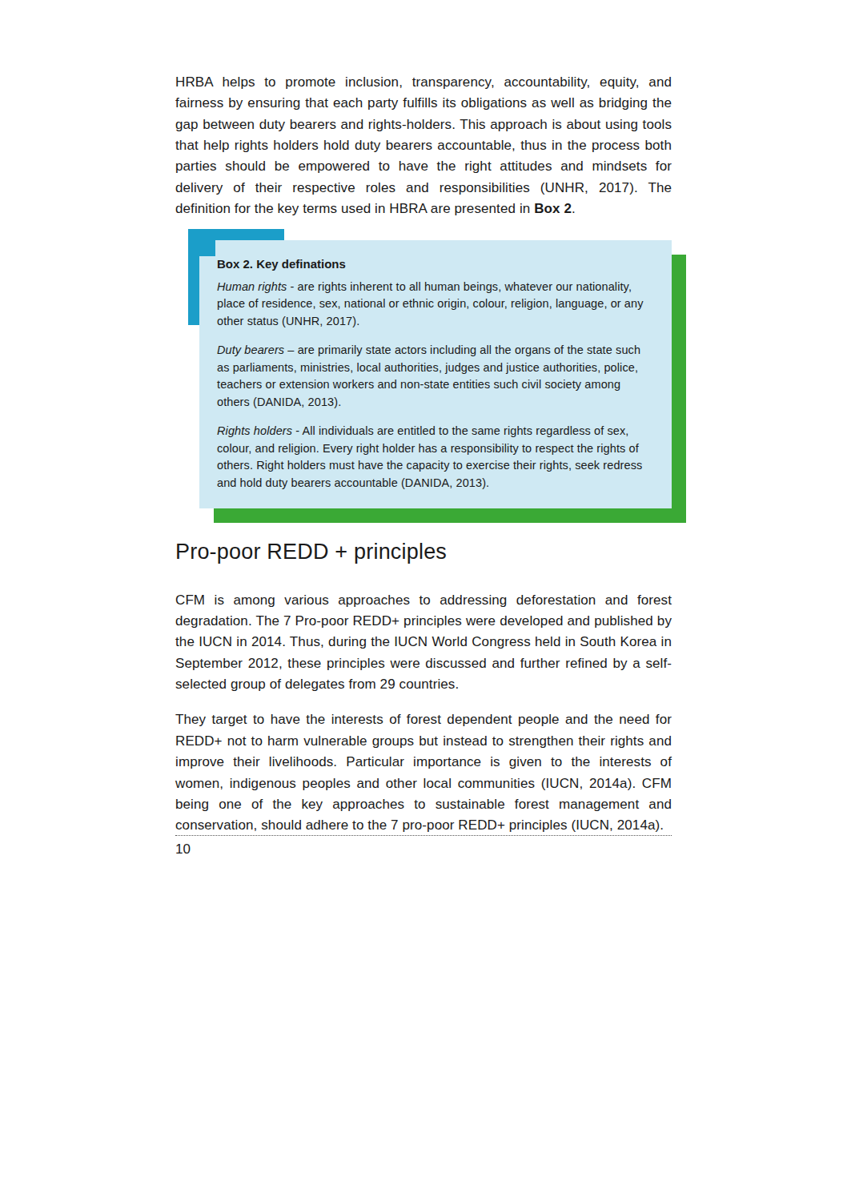HRBA helps to promote inclusion, transparency, accountability, equity, and fairness by ensuring that each party fulfills its obligations as well as bridging the gap between duty bearers and rights-holders. This approach is about using tools that help rights holders hold duty bearers accountable, thus in the process both parties should be empowered to have the right attitudes and mindsets for delivery of their respective roles and responsibilities (UNHR, 2017). The definition for the key terms used in HBRA are presented in Box 2.
Box 2. Key definations
Human rights - are rights inherent to all human beings, whatever our nationality, place of residence, sex, national or ethnic origin, colour, religion, language, or any other status (UNHR, 2017).
Duty bearers – are primarily state actors including all the organs of the state such as parliaments, ministries, local authorities, judges and justice authorities, police, teachers or extension workers and non-state entities such civil society among others (DANIDA, 2013).
Rights holders - All individuals are entitled to the same rights regardless of sex, colour, and religion. Every right holder has a responsibility to respect the rights of others. Right holders must have the capacity to exercise their rights, seek redress and hold duty bearers accountable (DANIDA, 2013).
Pro-poor REDD + principles
CFM is among various approaches to addressing deforestation and forest degradation. The 7 Pro-poor REDD+ principles were developed and published by the IUCN in 2014. Thus, during the IUCN World Congress held in South Korea in September 2012, these principles were discussed and further refined by a self-selected group of delegates from 29 countries.
They target to have the interests of forest dependent people and the need for REDD+ not to harm vulnerable groups but instead to strengthen their rights and improve their livelihoods. Particular importance is given to the interests of women, indigenous peoples and other local communities (IUCN, 2014a). CFM being one of the key approaches to sustainable forest management and conservation, should adhere to the 7 pro-poor REDD+ principles (IUCN, 2014a).
10